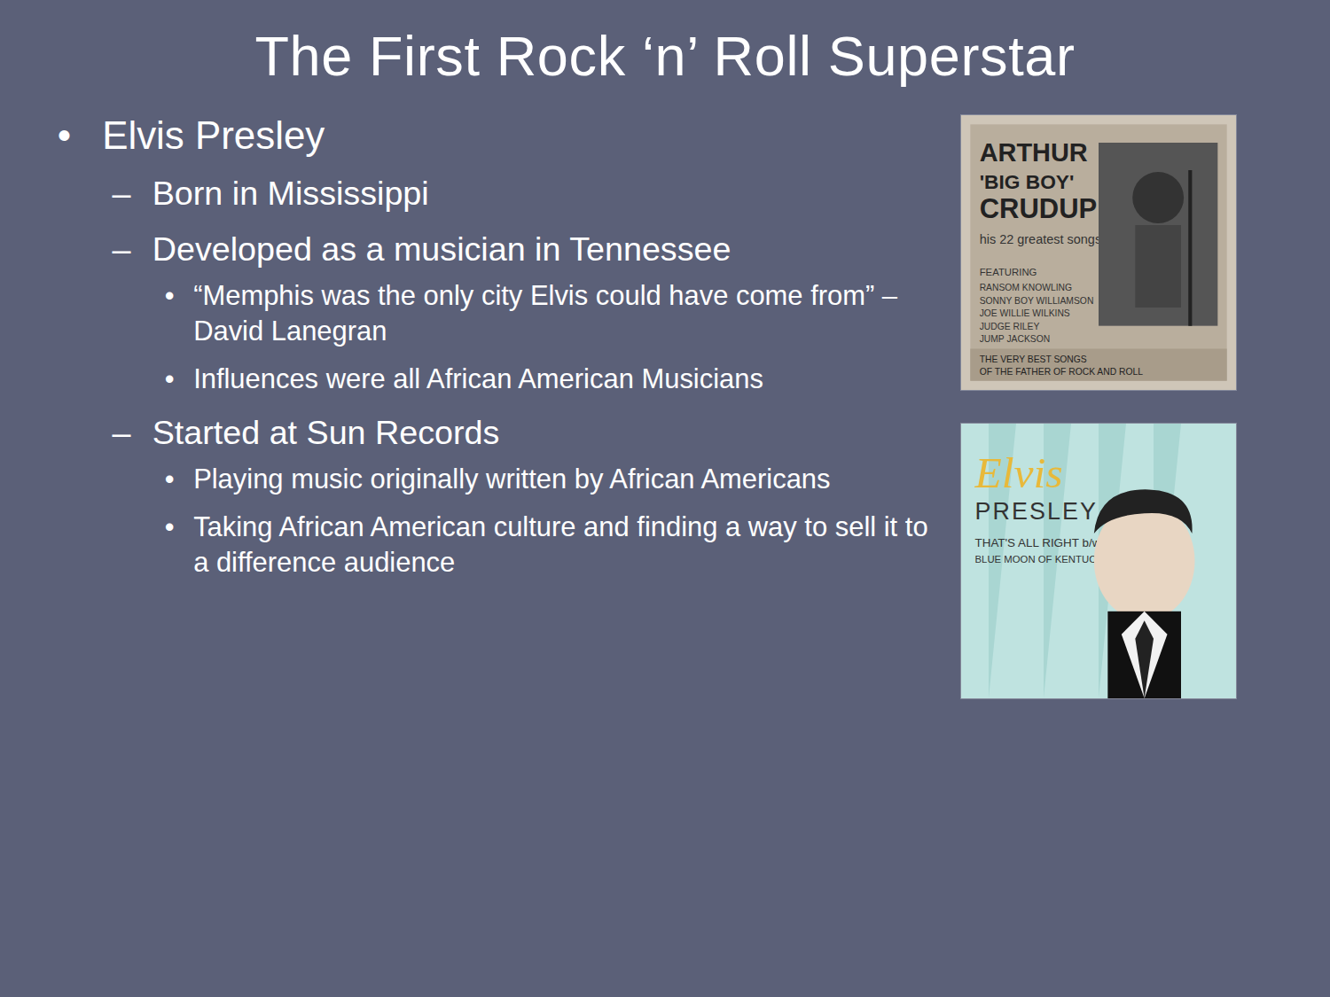The First Rock ‘n’ Roll Superstar
Elvis Presley
Born in Mississippi
Developed as a musician in Tennessee
“Memphis was the only city Elvis could have come from” – David Lanegran
Influences were all African American Musicians
Started at Sun Records
Playing music originally written by African Americans
Taking African American culture and finding a way to sell it to a difference audience